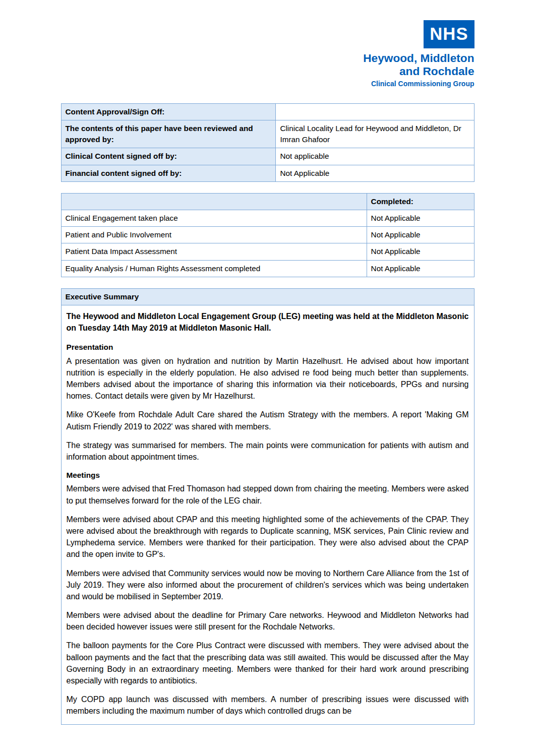NHS
Heywood, Middleton
and Rochdale
Clinical Commissioning Group
| Content Approval/Sign Off: | |
| The contents of this paper have been reviewed and approved by: | Clinical Locality Lead for Heywood and Middleton, Dr Imran Ghafoor |
| Clinical Content signed off by: | Not applicable |
| Financial content signed off by: | Not Applicable |
| | Completed: |
| --- | --- |
| Clinical Engagement taken place | Not Applicable |
| Patient and Public Involvement | Not Applicable |
| Patient Data Impact Assessment | Not Applicable |
| Equality Analysis / Human Rights Assessment completed | Not Applicable |
Executive Summary
The Heywood and Middleton Local Engagement Group (LEG) meeting was held at the Middleton Masonic on Tuesday 14th May 2019 at Middleton Masonic Hall.
Presentation
A presentation was given on hydration and nutrition by Martin Hazelhusrt. He advised about how important nutrition is especially in the elderly population. He also advised re food being much better than supplements. Members advised about the importance of sharing this information via their noticeboards, PPGs and nursing homes. Contact details were given by Mr Hazelhurst.
Mike O'Keefe from Rochdale Adult Care shared the Autism Strategy with the members. A report 'Making GM Autism Friendly 2019 to 2022' was shared with members.
The strategy was summarised for members. The main points were communication for patients with autism and information about appointment times.
Meetings
Members were advised that Fred Thomason had stepped down from chairing the meeting. Members were asked to put themselves forward for the role of the LEG chair.
Members were advised about CPAP and this meeting highlighted some of the achievements of the CPAP. They were advised about the breakthrough with regards to Duplicate scanning, MSK services, Pain Clinic review and Lymphedema service. Members were thanked for their participation. They were also advised about the CPAP and the open invite to GP's.
Members were advised that Community services would now be moving to Northern Care Alliance from the 1st of July 2019. They were also informed about the procurement of children's services which was being undertaken and would be mobilised in September 2019.
Members were advised about the deadline for Primary Care networks. Heywood and Middleton Networks had been decided however issues were still present for the Rochdale Networks.
The balloon payments for the Core Plus Contract were discussed with members. They were advised about the balloon payments and the fact that the prescribing data was still awaited. This would be discussed after the May Governing Body in an extraordinary meeting. Members were thanked for their hard work around prescribing especially with regards to antibiotics.
My COPD app launch was discussed with members. A number of prescribing issues were discussed with members including the maximum number of days which controlled drugs can be